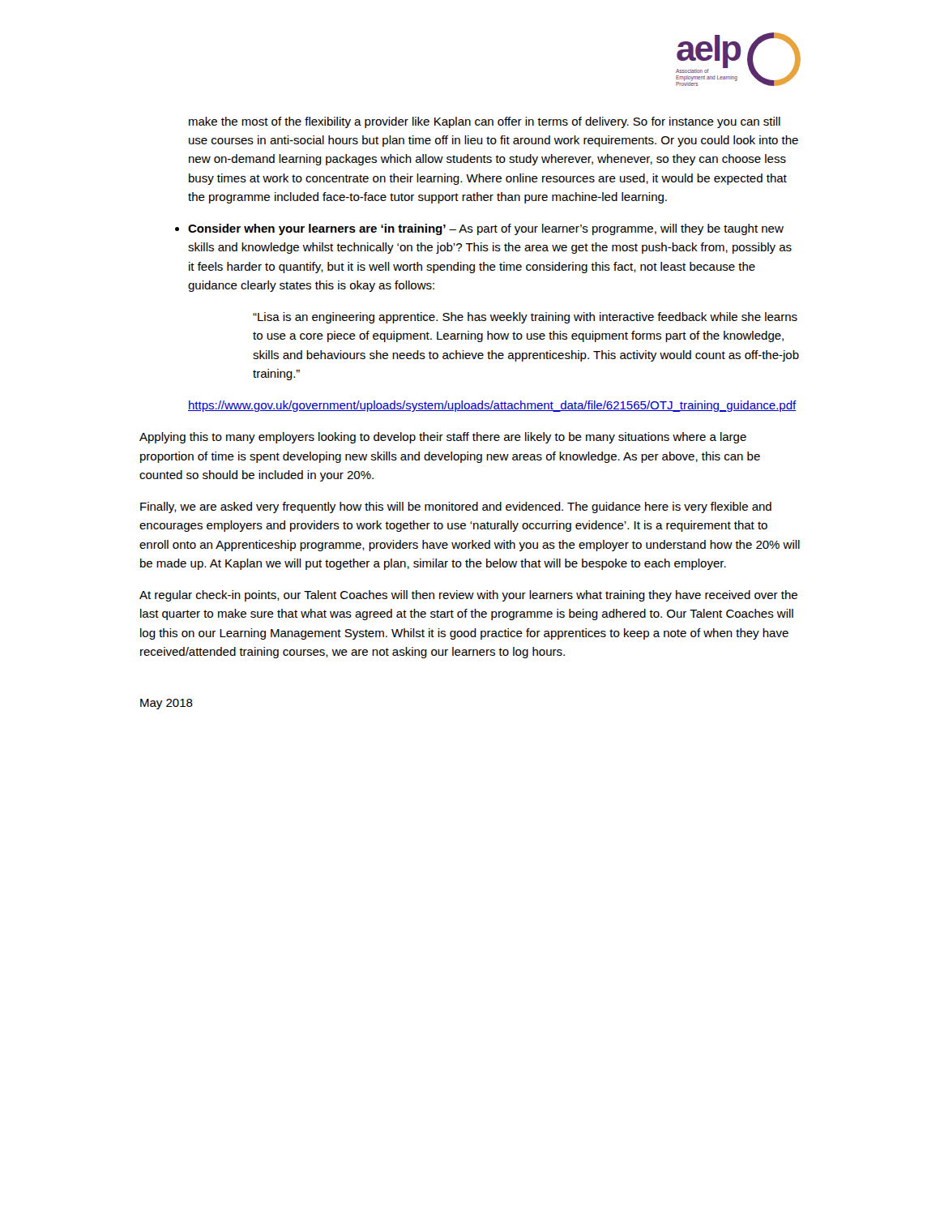aelp
Association of
Employment and Learning
Providers
make the most of the flexibility a provider like Kaplan can offer in terms of delivery. So for instance you can still use courses in anti-social hours but plan time off in lieu to fit around work requirements. Or you could look into the new on-demand learning packages which allow students to study wherever, whenever, so they can choose less busy times at work to concentrate on their learning. Where online resources are used, it would be expected that the programme included face-to-face tutor support rather than pure machine-led learning.
Consider when your learners are ‘in training’ – As part of your learner’s programme, will they be taught new skills and knowledge whilst technically ‘on the job’? This is the area we get the most push-back from, possibly as it feels harder to quantify, but it is well worth spending the time considering this fact, not least because the guidance clearly states this is okay as follows:
“Lisa is an engineering apprentice. She has weekly training with interactive feedback while she learns to use a core piece of equipment. Learning how to use this equipment forms part of the knowledge, skills and behaviours she needs to achieve the apprenticeship. This activity would count as off-the-job training.”
https://www.gov.uk/government/uploads/system/uploads/attachment_data/file/621565/OTJ_training_guidance.pdf
Applying this to many employers looking to develop their staff there are likely to be many situations where a large proportion of time is spent developing new skills and developing new areas of knowledge. As per above, this can be counted so should be included in your 20%.
Finally, we are asked very frequently how this will be monitored and evidenced. The guidance here is very flexible and encourages employers and providers to work together to use ‘naturally occurring evidence’. It is a requirement that to enroll onto an Apprenticeship programme, providers have worked with you as the employer to understand how the 20% will be made up. At Kaplan we will put together a plan, similar to the below that will be bespoke to each employer.
At regular check-in points, our Talent Coaches will then review with your learners what training they have received over the last quarter to make sure that what was agreed at the start of the programme is being adhered to. Our Talent Coaches will log this on our Learning Management System. Whilst it is good practice for apprentices to keep a note of when they have received/attended training courses, we are not asking our learners to log hours.
May 2018